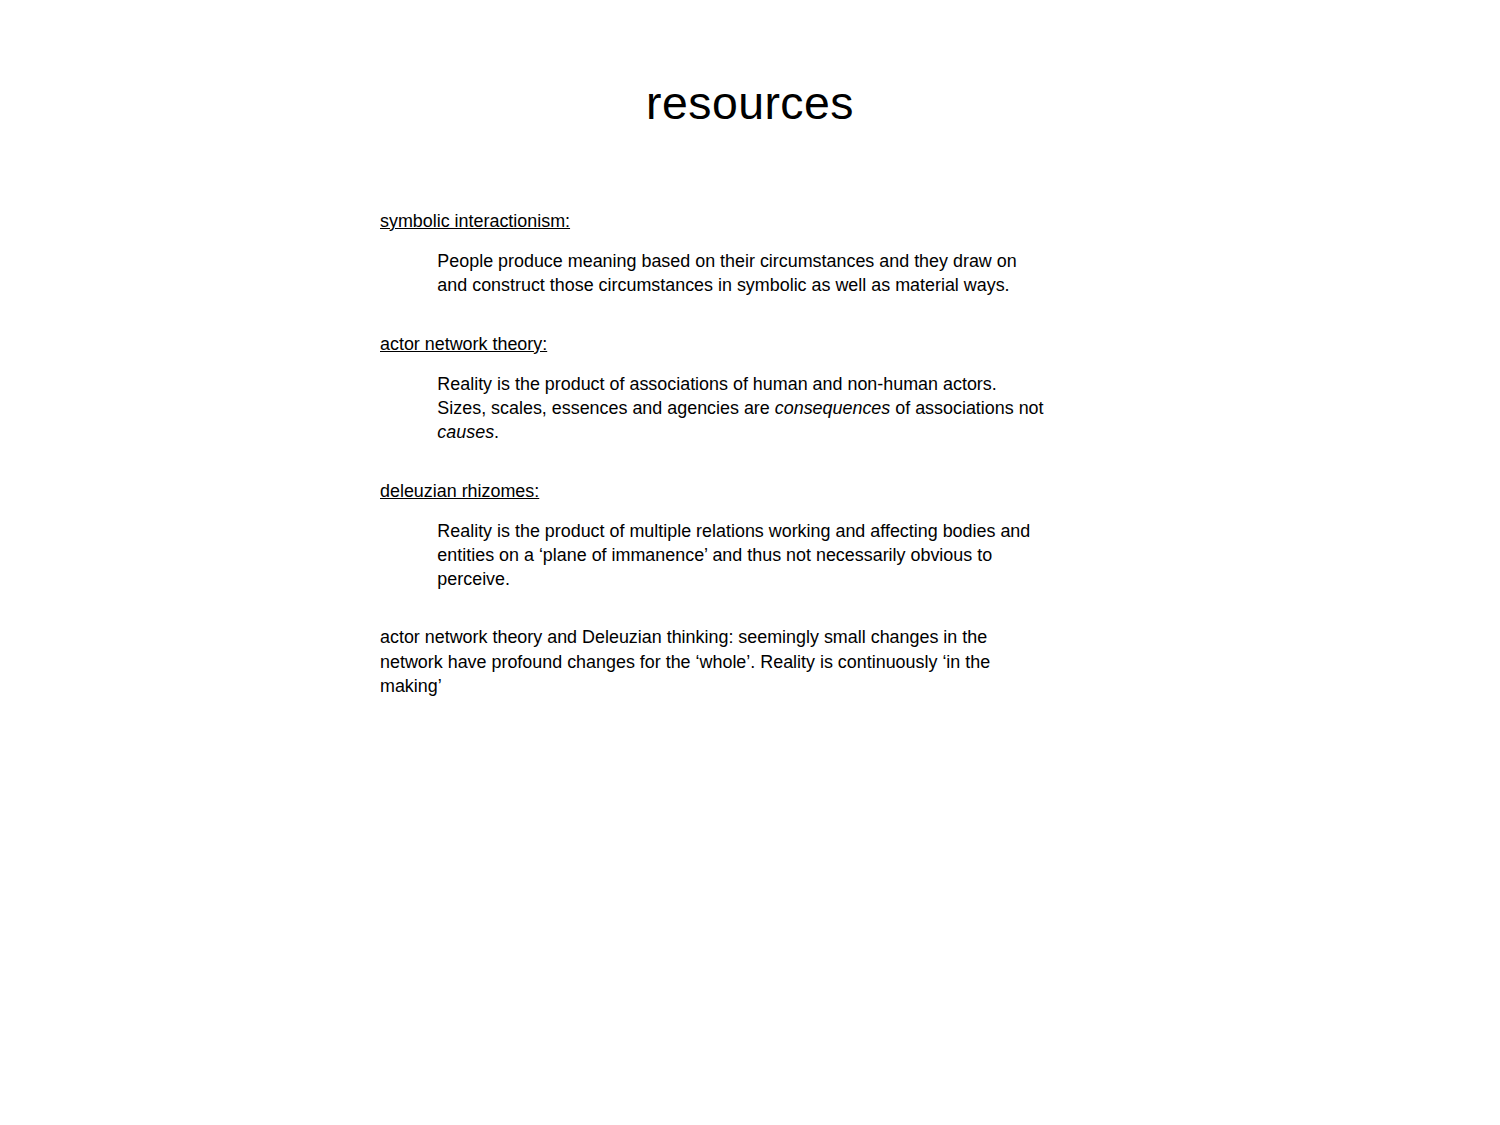resources
symbolic interactionism:
People produce meaning based on their circumstances and they draw on and construct those circumstances in symbolic as well as material ways.
actor network theory:
Reality is the product of associations of human and non-human actors. Sizes, scales, essences and agencies are consequences of associations not causes.
deleuzian rhizomes:
Reality is the product of multiple relations working and affecting bodies and entities on a ‘plane of immanence’ and thus not necessarily obvious to perceive.
actor network theory and Deleuzian thinking: seemingly small changes in the network have profound changes for the ‘whole’. Reality is continuously ‘in the making’